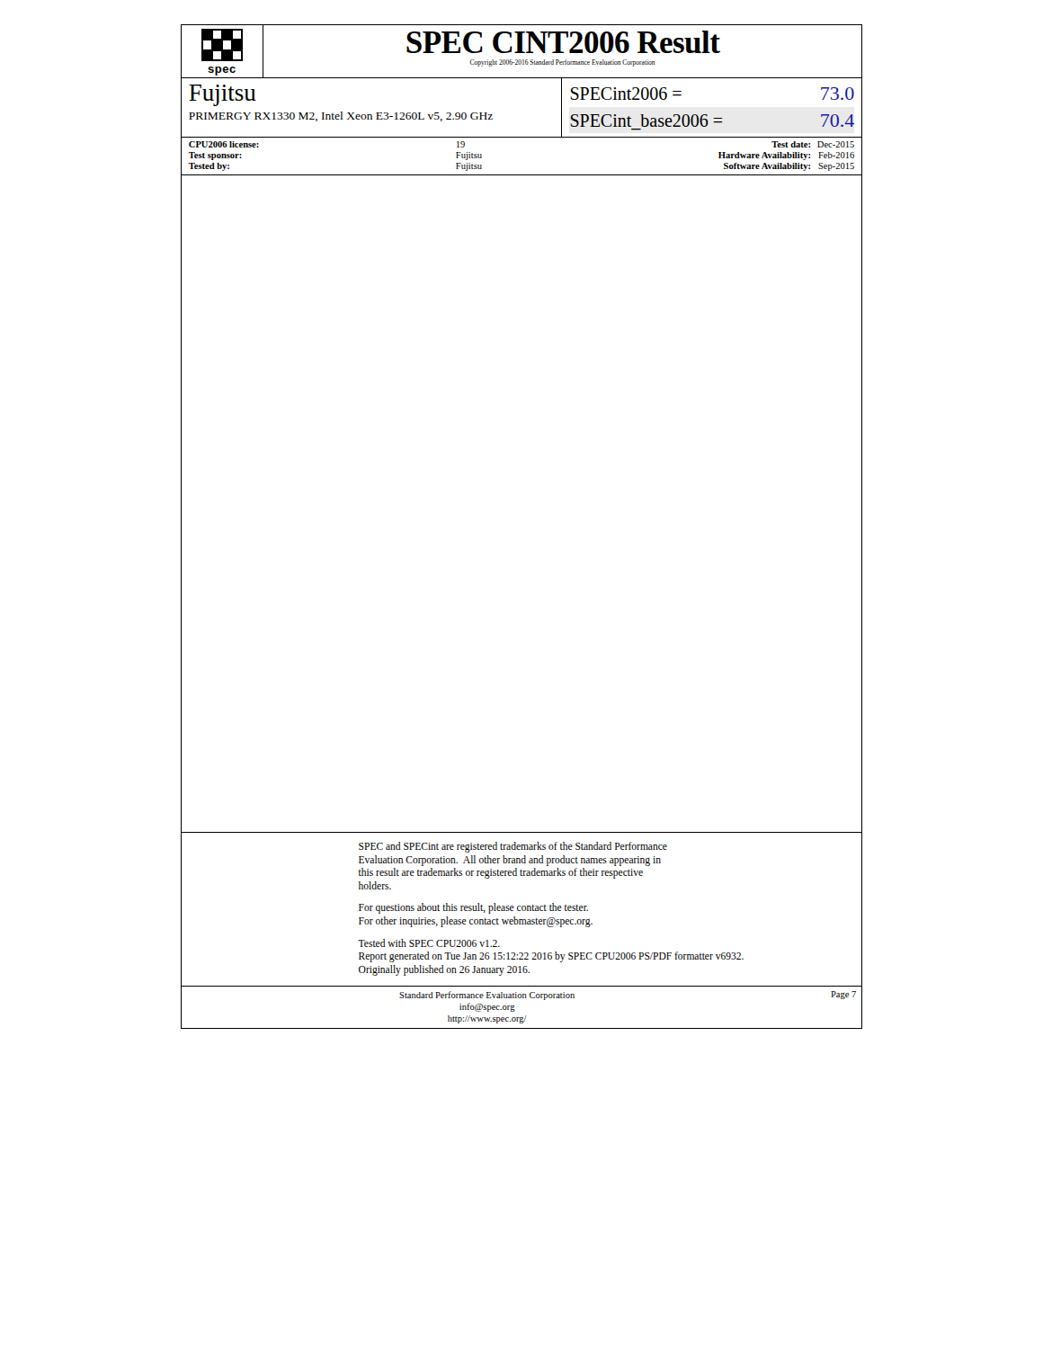spec
SPEC CINT2006 Result
Copyright 2006-2016 Standard Performance Evaluation Corporation
Fujitsu
PRIMERGY RX1330 M2, Intel Xeon E3-1260L v5, 2.90 GHz
SPECint2006 = 73.0
SPECint_base2006 = 70.4
| CPU2006 license: | 19 |
| Test sponsor: | Fujitsu |
| Tested by: | Fujitsu |
| Test date: | Dec-2015 |
| Hardware Availability: | Feb-2016 |
| Software Availability: | Sep-2015 |
SPEC and SPECint are registered trademarks of the Standard Performance
Evaluation Corporation. All other brand and product names appearing in
this result are trademarks or registered trademarks of their respective
holders.
For questions about this result, please contact the tester.
For other inquiries, please contact webmaster@spec.org.
Tested with SPEC CPU2006 v1.2.
Report generated on Tue Jan 26 15:12:22 2016 by SPEC CPU2006 PS/PDF formatter v6932.
Originally published on 26 January 2016.
Standard Performance Evaluation Corporation
info@spec.org
http://www.spec.org/
Page 7